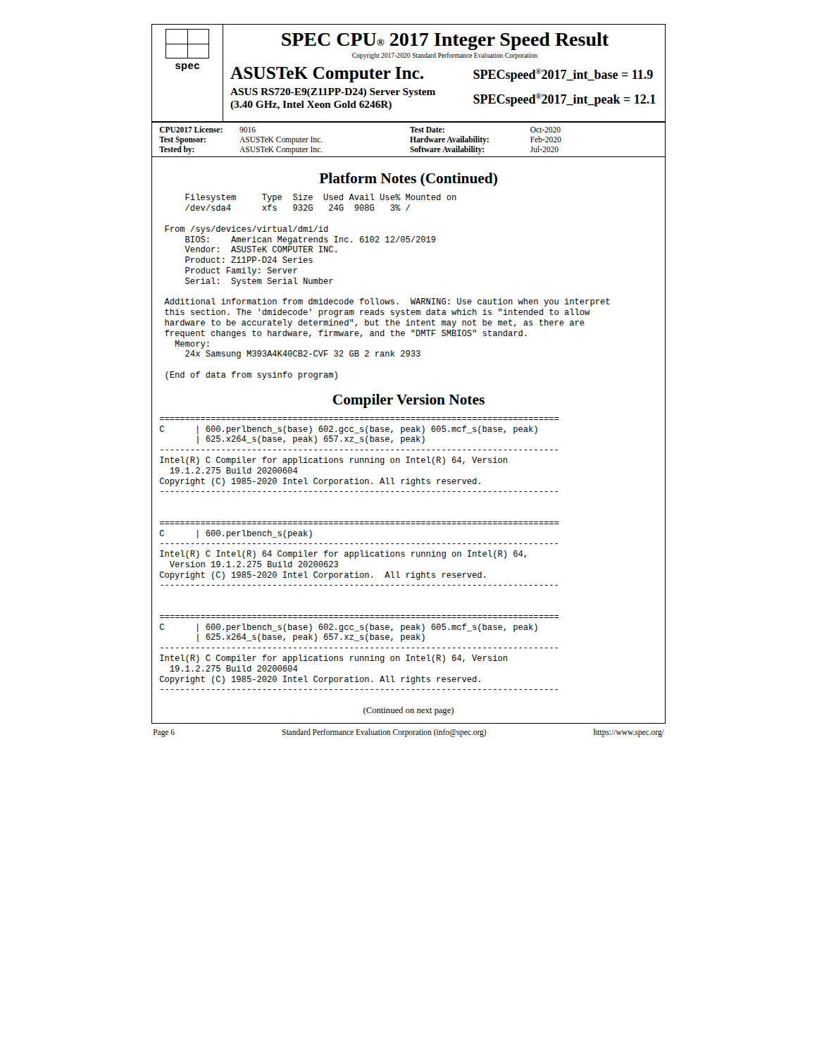spec
SPEC CPU® 2017 Integer Speed Result
Copyright 2017-2020 Standard Performance Evaluation Corporation
ASUSTeK Computer Inc.
ASUS RS720-E9(Z11PP-D24) Server System
(3.40 GHz, Intel Xeon Gold 6246R)
SPECspeed®2017_int_base = 11.9
SPECspeed®2017_int_peak = 12.1
| CPU2017 License: | 9016 | Test Date: | Oct-2020 |
| Test Sponsor: | ASUSTeK Computer Inc. | Hardware Availability: | Feb-2020 |
| Tested by: | ASUSTeK Computer Inc. | Software Availability: | Jul-2020 |
Platform Notes (Continued)
     Filesystem     Type  Size  Used Avail Use% Mounted on
     /dev/sda4      xfs   932G   24G  908G   3% /

 From /sys/devices/virtual/dmi/id
     BIOS:    American Megatrends Inc. 6102 12/05/2019
     Vendor:  ASUSTeK COMPUTER INC.
     Product: Z11PP-D24 Series
     Product Family: Server
     Serial:  System Serial Number

 Additional information from dmidecode follows.  WARNING: Use caution when you interpret
 this section. The 'dmidecode' program reads system data which is "intended to allow
 hardware to be accurately determined", but the intent may not be met, as there are
 frequent changes to hardware, firmware, and the "DMTF SMBIOS" standard.
   Memory:
     24x Samsung M393A4K40CB2-CVF 32 GB 2 rank 2933

 (End of data from sysinfo program)
Compiler Version Notes
==============================================================================
C      | 600.perlbench_s(base) 602.gcc_s(base, peak) 605.mcf_s(base, peak)
       | 625.x264_s(base, peak) 657.xz_s(base, peak)
------------------------------------------------------------------------------
Intel(R) C Compiler for applications running on Intel(R) 64, Version
  19.1.2.275 Build 20200604
Copyright (C) 1985-2020 Intel Corporation. All rights reserved.
------------------------------------------------------------------------------


==============================================================================
C      | 600.perlbench_s(peak)
------------------------------------------------------------------------------
Intel(R) C Intel(R) 64 Compiler for applications running on Intel(R) 64,
  Version 19.1.2.275 Build 20200623
Copyright (C) 1985-2020 Intel Corporation.  All rights reserved.
------------------------------------------------------------------------------


==============================================================================
C      | 600.perlbench_s(base) 602.gcc_s(base, peak) 605.mcf_s(base, peak)
       | 625.x264_s(base, peak) 657.xz_s(base, peak)
------------------------------------------------------------------------------
Intel(R) C Compiler for applications running on Intel(R) 64, Version
  19.1.2.275 Build 20200604
Copyright (C) 1985-2020 Intel Corporation. All rights reserved.
------------------------------------------------------------------------------
(Continued on next page)
Page 6
Standard Performance Evaluation Corporation (info@spec.org)
https://www.spec.org/